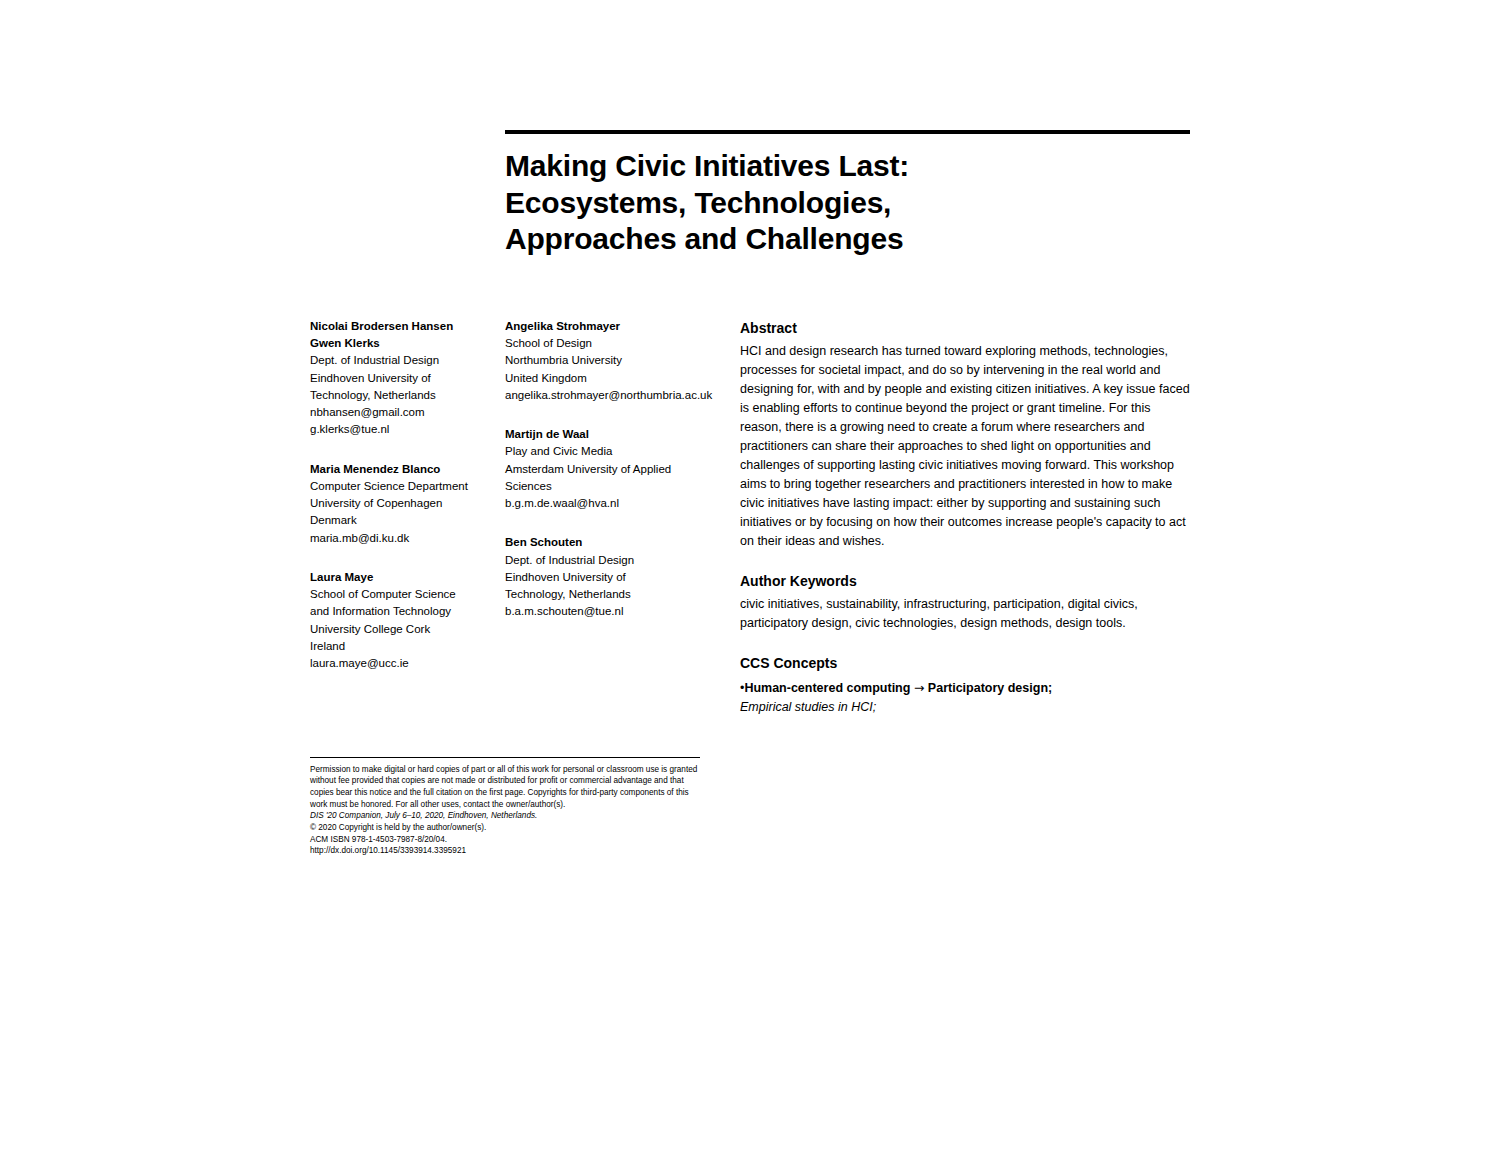Making Civic Initiatives Last:
Ecosystems, Technologies,
Approaches and Challenges
Nicolai Brodersen Hansen
Gwen Klerks
Dept. of Industrial Design
Eindhoven University of
Technology, Netherlands
nbhansen@gmail.com
g.klerks@tue.nl
Maria Menendez Blanco
Computer Science Department
University of Copenhagen
Denmark
maria.mb@di.ku.dk
Laura Maye
School of Computer Science
and Information Technology
University College Cork
Ireland
laura.maye@ucc.ie
Angelika Strohmayer
School of Design
Northumbria University
United Kingdom
angelika.strohmayer@northumbria.ac.uk
Martijn de Waal
Play and Civic Media
Amsterdam University of Applied
Sciences
b.g.m.de.waal@hva.nl
Ben Schouten
Dept. of Industrial Design
Eindhoven University of
Technology, Netherlands
b.a.m.schouten@tue.nl
Abstract
HCI and design research has turned toward exploring methods, technologies, processes for societal impact, and do so by intervening in the real world and designing for, with and by people and existing citizen initiatives. A key issue faced is enabling efforts to continue beyond the project or grant timeline. For this reason, there is a growing need to create a forum where researchers and practitioners can share their approaches to shed light on opportunities and challenges of supporting lasting civic initiatives moving forward. This workshop aims to bring together researchers and practitioners interested in how to make civic initiatives have lasting impact: either by supporting and sustaining such initiatives or by focusing on how their outcomes increase people's capacity to act on their ideas and wishes.
Author Keywords
civic initiatives, sustainability, infrastructuring, participation, digital civics, participatory design, civic technologies, design methods, design tools.
CCS Concepts
•Human-centered computing → Participatory design;
Empirical studies in HCI;
Permission to make digital or hard copies of part or all of this work for personal or classroom use is granted without fee provided that copies are not made or distributed for profit or commercial advantage and that copies bear this notice and the full citation on the first page. Copyrights for third-party components of this work must be honored. For all other uses, contact the owner/author(s).
DIS '20 Companion, July 6–10, 2020, Eindhoven, Netherlands.
© 2020 Copyright is held by the author/owner(s).
ACM ISBN 978-1-4503-7987-8/20/04.
http://dx.doi.org/10.1145/3393914.3395921